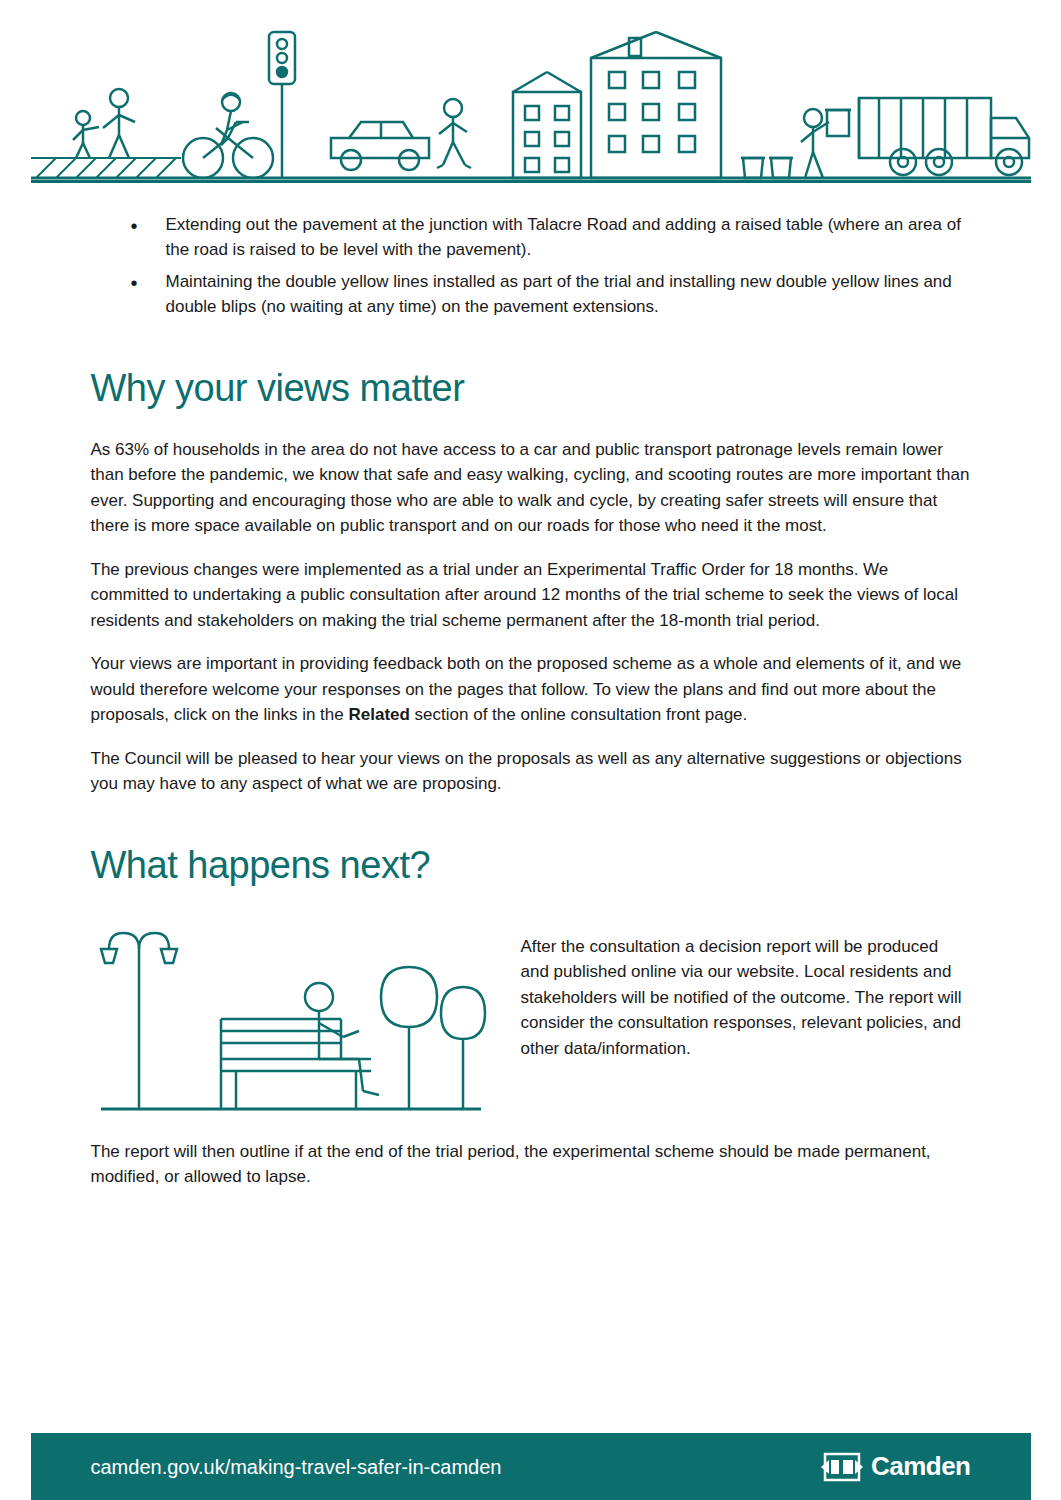Extending out the pavement at the junction with Talacre Road and adding a raised table (where an area of the road is raised to be level with the pavement).
Maintaining the double yellow lines installed as part of the trial and installing new double yellow lines and double blips (no waiting at any time) on the pavement extensions.
Why your views matter
As 63% of households in the area do not have access to a car and public transport patronage levels remain lower than before the pandemic, we know that safe and easy walking, cycling, and scooting routes are more important than ever. Supporting and encouraging those who are able to walk and cycle, by creating safer streets will ensure that there is more space available on public transport and on our roads for those who need it the most.
The previous changes were implemented as a trial under an Experimental Traffic Order for 18 months. We committed to undertaking a public consultation after around 12 months of the trial scheme to seek the views of local residents and stakeholders on making the trial scheme permanent after the 18-month trial period.
Your views are important in providing feedback both on the proposed scheme as a whole and elements of it, and we would therefore welcome your responses on the pages that follow. To view the plans and find out more about the proposals, click on the links in the Related section of the online consultation front page.
The Council will be pleased to hear your views on the proposals as well as any alternative suggestions or objections you may have to any aspect of what we are proposing.
What happens next?
After the consultation a decision report will be produced and published online via our website. Local residents and stakeholders will be notified of the outcome. The report will consider the consultation responses, relevant policies, and other data/information.
The report will then outline if at the end of the trial period, the experimental scheme should be made permanent, modified, or allowed to lapse.
camden.gov.uk/making-travel-safer-in-camden
Camden